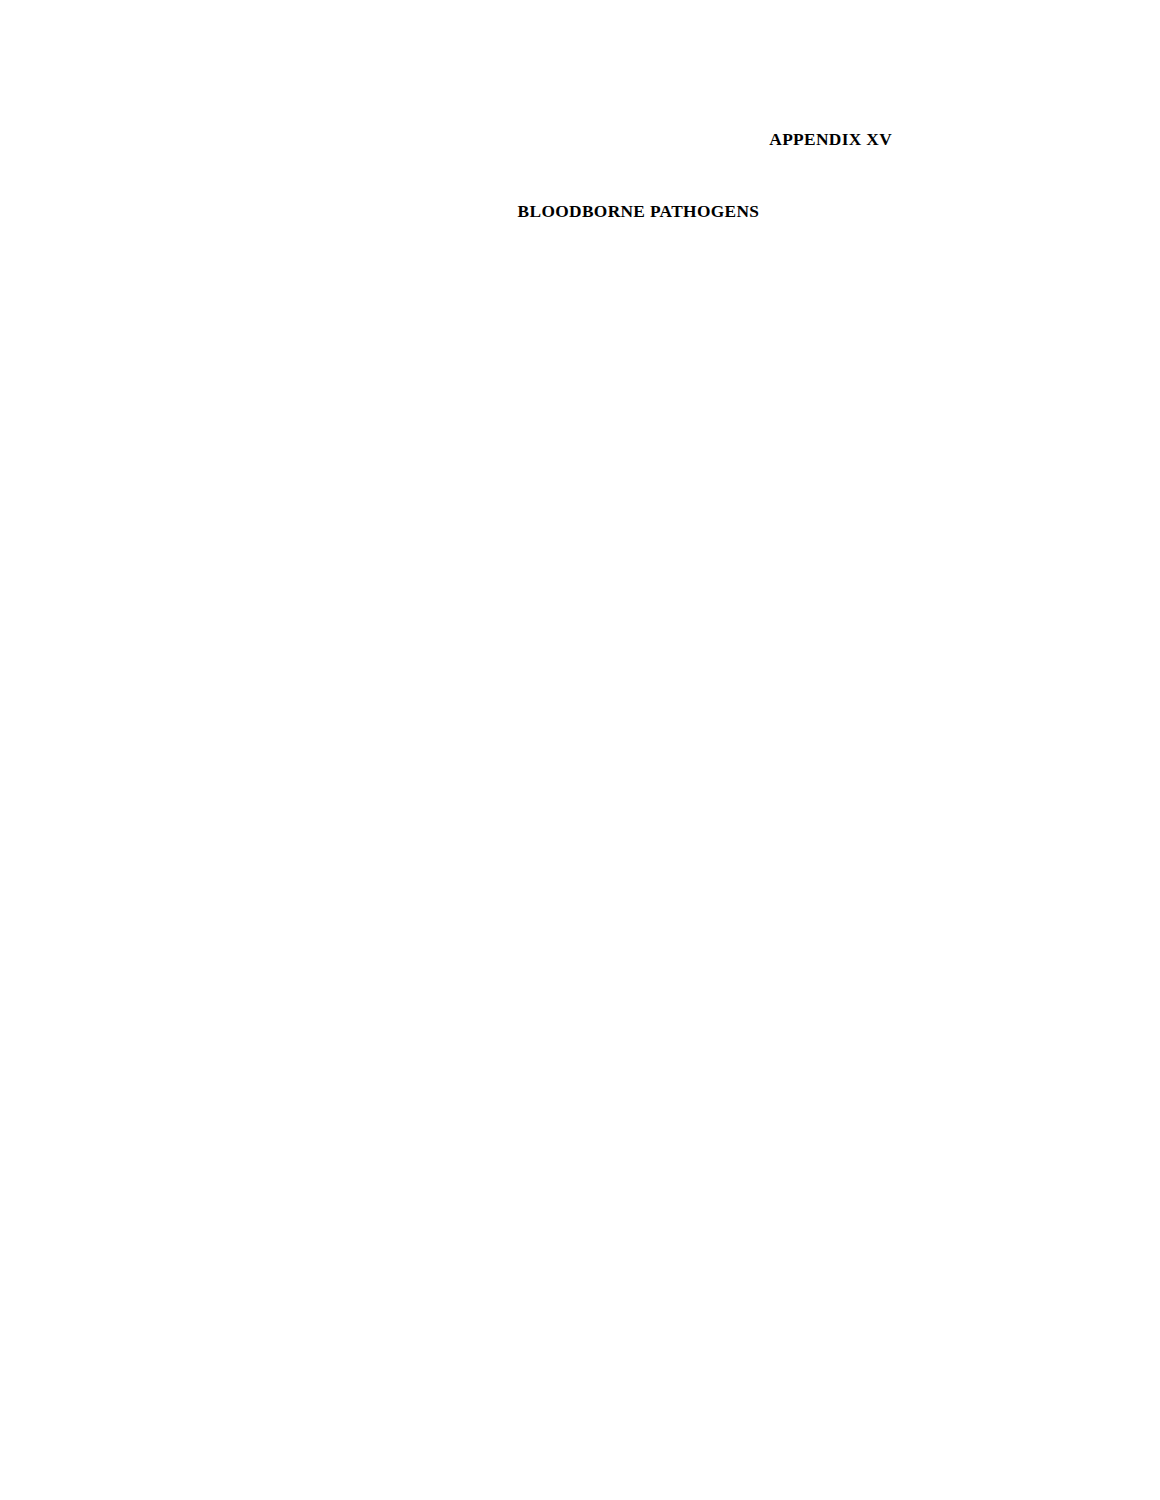APPENDIX XV
BLOODBORNE PATHOGENS